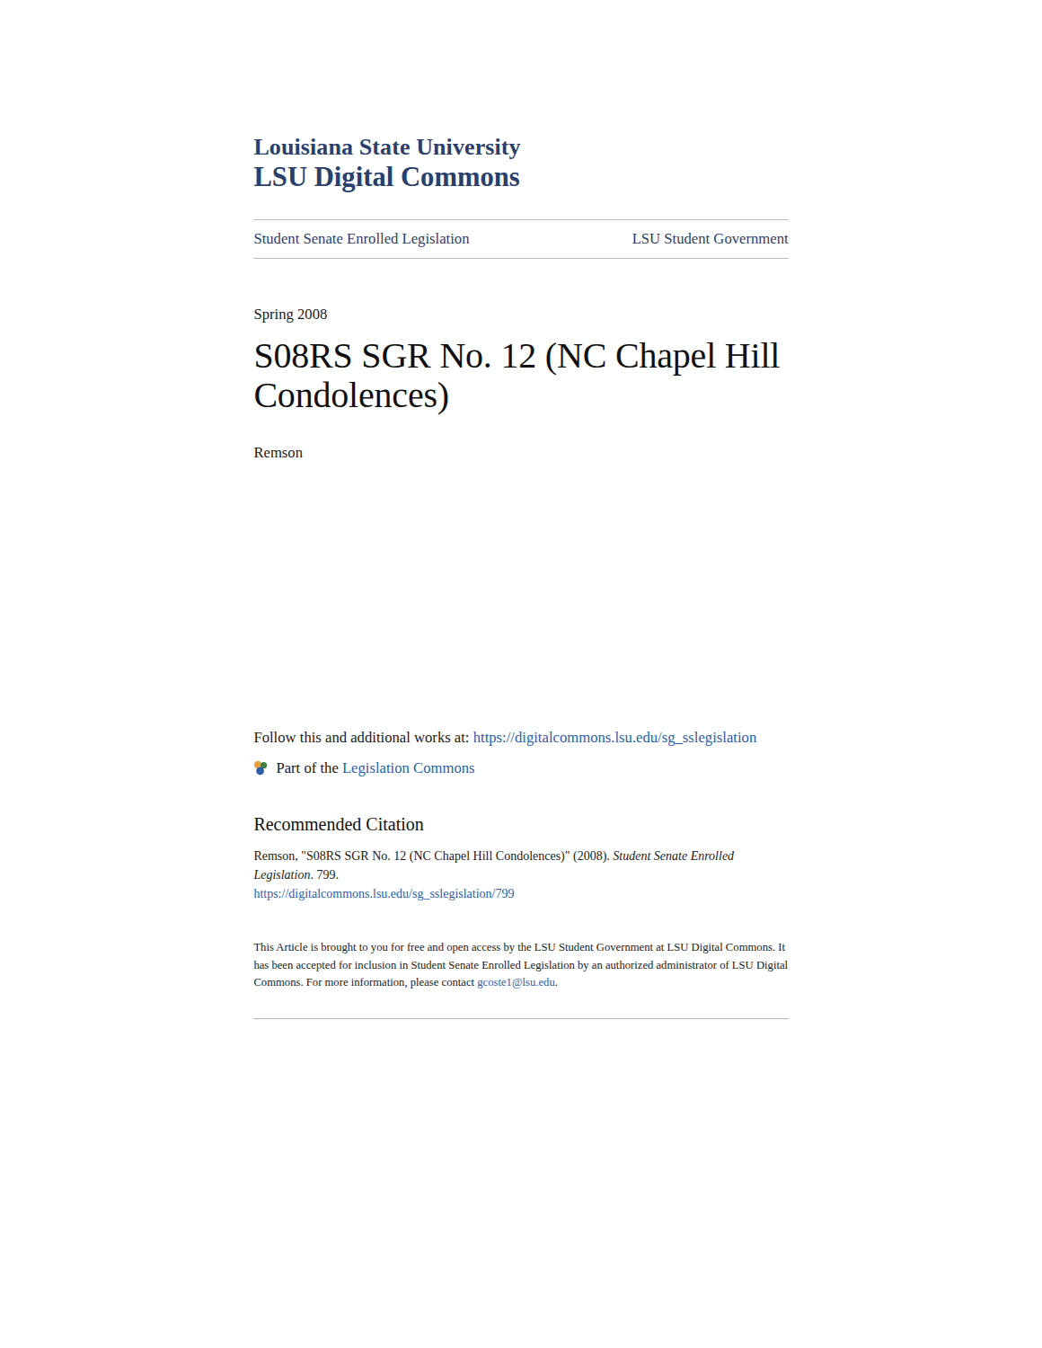Louisiana State University
LSU Digital Commons
Student Senate Enrolled Legislation
LSU Student Government
Spring 2008
S08RS SGR No. 12 (NC Chapel Hill
Condolences)
Remson
Follow this and additional works at: https://digitalcommons.lsu.edu/sg_sslegislation
Part of the Legislation Commons
Recommended Citation
Remson, "S08RS SGR No. 12 (NC Chapel Hill Condolences)" (2008). Student Senate Enrolled Legislation. 799.
https://digitalcommons.lsu.edu/sg_sslegislation/799
This Article is brought to you for free and open access by the LSU Student Government at LSU Digital Commons. It has been accepted for inclusion in Student Senate Enrolled Legislation by an authorized administrator of LSU Digital Commons. For more information, please contact gcoste1@lsu.edu.